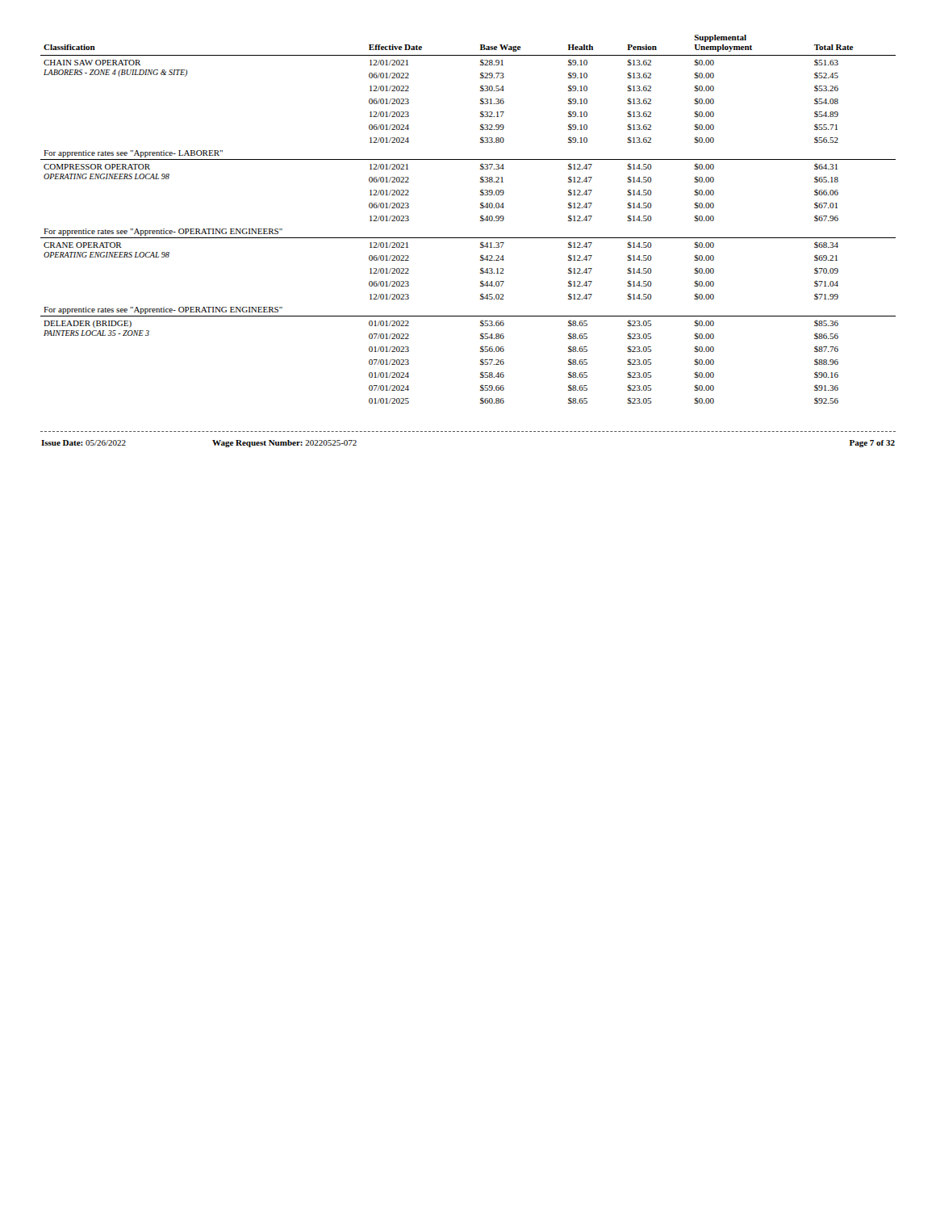| Classification | Effective Date | Base Wage | Health | Pension | Supplemental Unemployment | Total Rate |
| --- | --- | --- | --- | --- | --- | --- |
| CHAIN SAW OPERATOR LABORERS - ZONE 4 (BUILDING & SITE) | 12/01/2021 | $28.91 | $9.10 | $13.62 | $0.00 | $51.63 |
| 06/01/2022 | $29.73 | $9.10 | $13.62 | $0.00 | $52.45 |
| 12/01/2022 | $30.54 | $9.10 | $13.62 | $0.00 | $53.26 |
| 06/01/2023 | $31.36 | $9.10 | $13.62 | $0.00 | $54.08 |
| 12/01/2023 | $32.17 | $9.10 | $13.62 | $0.00 | $54.89 |
| 06/01/2024 | $32.99 | $9.10 | $13.62 | $0.00 | $55.71 |
| 12/01/2024 | $33.80 | $9.10 | $13.62 | $0.00 | $56.52 |
| For apprentice rates see "Apprentice- LABORER" | |
| COMPRESSOR OPERATOR OPERATING ENGINEERS LOCAL 98 | 12/01/2021 | $37.34 | $12.47 | $14.50 | $0.00 | $64.31 |
| 06/01/2022 | $38.21 | $12.47 | $14.50 | $0.00 | $65.18 |
| 12/01/2022 | $39.09 | $12.47 | $14.50 | $0.00 | $66.06 |
| 06/01/2023 | $40.04 | $12.47 | $14.50 | $0.00 | $67.01 |
| 12/01/2023 | $40.99 | $12.47 | $14.50 | $0.00 | $67.96 |
| For apprentice rates see "Apprentice- OPERATING ENGINEERS" | |
| CRANE OPERATOR OPERATING ENGINEERS LOCAL 98 | 12/01/2021 | $41.37 | $12.47 | $14.50 | $0.00 | $68.34 |
| 06/01/2022 | $42.24 | $12.47 | $14.50 | $0.00 | $69.21 |
| 12/01/2022 | $43.12 | $12.47 | $14.50 | $0.00 | $70.09 |
| 06/01/2023 | $44.07 | $12.47 | $14.50 | $0.00 | $71.04 |
| 12/01/2023 | $45.02 | $12.47 | $14.50 | $0.00 | $71.99 |
| For apprentice rates see "Apprentice- OPERATING ENGINEERS" | |
| DELEADER (BRIDGE) PAINTERS LOCAL 35 - ZONE 3 | 01/01/2022 | $53.66 | $8.65 | $23.05 | $0.00 | $85.36 |
| 07/01/2022 | $54.86 | $8.65 | $23.05 | $0.00 | $86.56 |
| 01/01/2023 | $56.06 | $8.65 | $23.05 | $0.00 | $87.76 |
| 07/01/2023 | $57.26 | $8.65 | $23.05 | $0.00 | $88.96 |
| 01/01/2024 | $58.46 | $8.65 | $23.05 | $0.00 | $90.16 |
| 07/01/2024 | $59.66 | $8.65 | $23.05 | $0.00 | $91.36 |
| 01/01/2025 | $60.86 | $8.65 | $23.05 | $0.00 | $92.56 |
| Issue Date: 05/26/2022 | Wage Request Number: 20220525-072 | Page 7 of 32 |